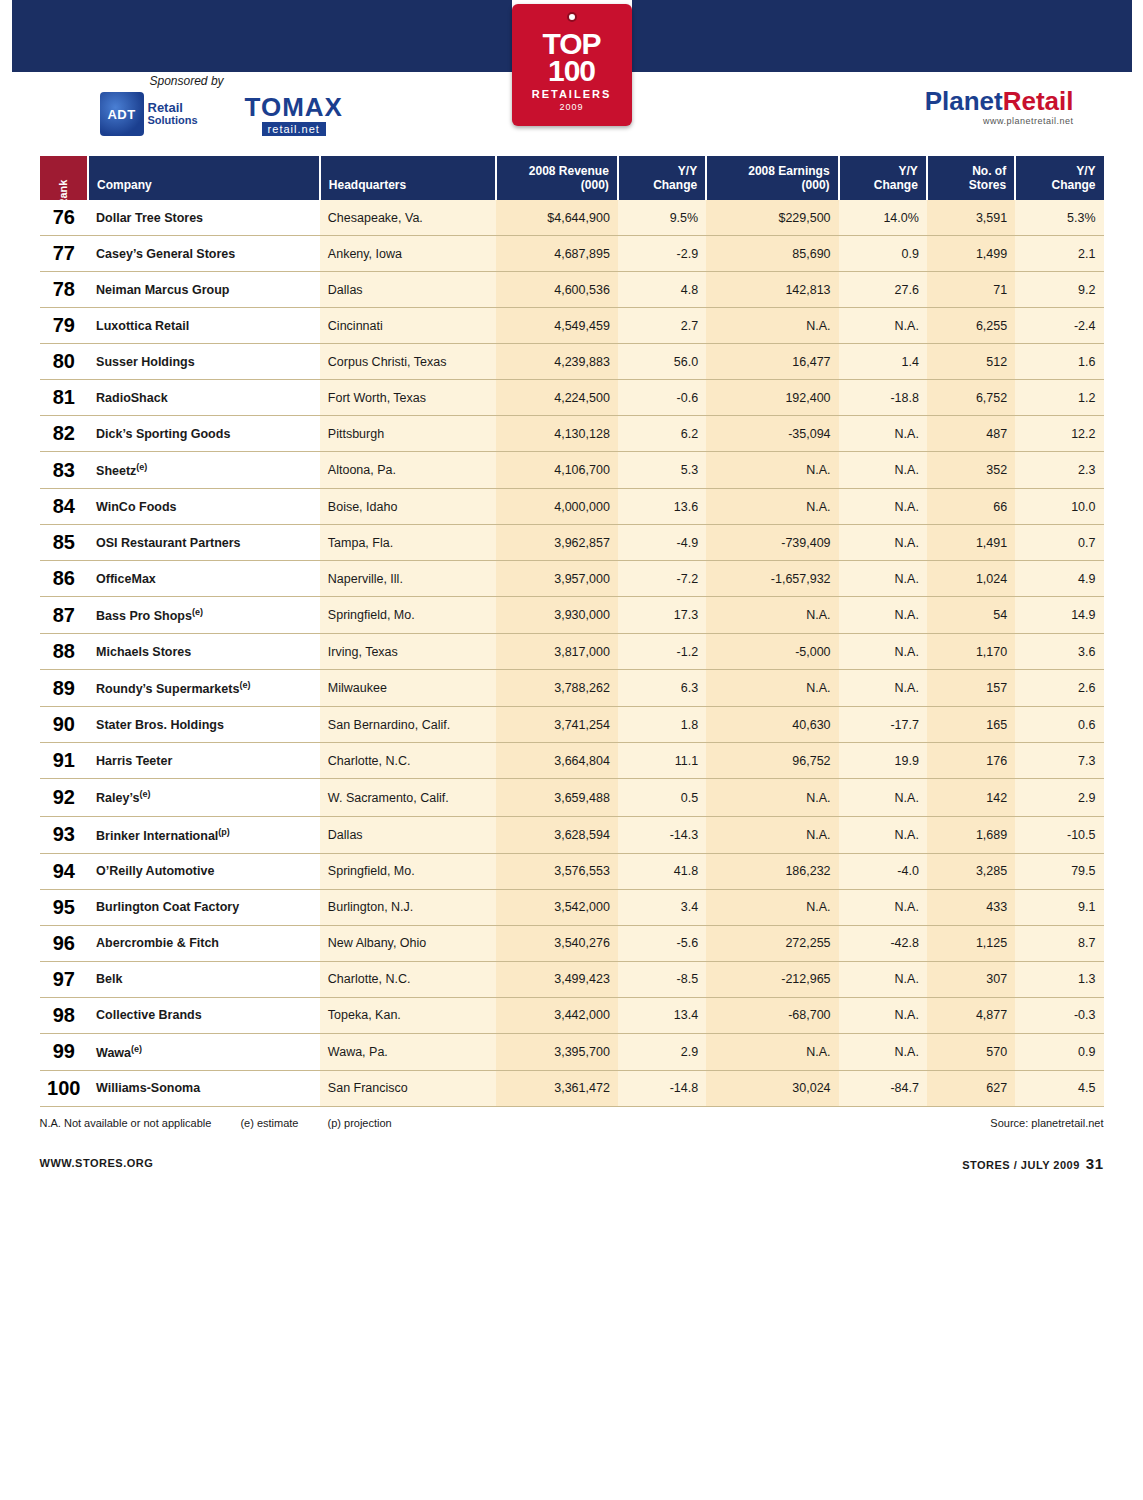TOP
100
RETAILERS
2009
Sponsored by
ADT
RetailSolutions
TOMAX
retail.net
Planet Retail
www.planetretail.net
| Rank | Company | Headquarters | 2008 Revenue (000) | Y/Y Change | 2008 Earnings (000) | Y/Y Change | No. of Stores | Y/Y Change |
| --- | --- | --- | --- | --- | --- | --- | --- | --- |
| 76 | Dollar Tree Stores | Chesapeake, Va. | $4,644,900 | 9.5% | $229,500 | 14.0% | 3,591 | 5.3% |
| 77 | Casey’s General Stores | Ankeny, Iowa | 4,687,895 | -2.9 | 85,690 | 0.9 | 1,499 | 2.1 |
| 78 | Neiman Marcus Group | Dallas | 4,600,536 | 4.8 | 142,813 | 27.6 | 71 | 9.2 |
| 79 | Luxottica Retail | Cincinnati | 4,549,459 | 2.7 | N.A. | N.A. | 6,255 | -2.4 |
| 80 | Susser Holdings | Corpus Christi, Texas | 4,239,883 | 56.0 | 16,477 | 1.4 | 512 | 1.6 |
| 81 | RadioShack | Fort Worth, Texas | 4,224,500 | -0.6 | 192,400 | -18.8 | 6,752 | 1.2 |
| 82 | Dick’s Sporting Goods | Pittsburgh | 4,130,128 | 6.2 | -35,094 | N.A. | 487 | 12.2 |
| 83 | Sheetz (e) | Altoona, Pa. | 4,106,700 | 5.3 | N.A. | N.A. | 352 | 2.3 |
| 84 | WinCo Foods | Boise, Idaho | 4,000,000 | 13.6 | N.A. | N.A. | 66 | 10.0 |
| 85 | OSI Restaurant Partners | Tampa, Fla. | 3,962,857 | -4.9 | -739,409 | N.A. | 1,491 | 0.7 |
| 86 | OfficeMax | Naperville, Ill. | 3,957,000 | -7.2 | -1,657,932 | N.A. | 1,024 | 4.9 |
| 87 | Bass Pro Shops (e) | Springfield, Mo. | 3,930,000 | 17.3 | N.A. | N.A. | 54 | 14.9 |
| 88 | Michaels Stores | Irving, Texas | 3,817,000 | -1.2 | -5,000 | N.A. | 1,170 | 3.6 |
| 89 | Roundy’s Supermarkets (e) | Milwaukee | 3,788,262 | 6.3 | N.A. | N.A. | 157 | 2.6 |
| 90 | Stater Bros. Holdings | San Bernardino, Calif. | 3,741,254 | 1.8 | 40,630 | -17.7 | 165 | 0.6 |
| 91 | Harris Teeter | Charlotte, N.C. | 3,664,804 | 11.1 | 96,752 | 19.9 | 176 | 7.3 |
| 92 | Raley’s (e) | W. Sacramento, Calif. | 3,659,488 | 0.5 | N.A. | N.A. | 142 | 2.9 |
| 93 | Brinker International (p) | Dallas | 3,628,594 | -14.3 | N.A. | N.A. | 1,689 | -10.5 |
| 94 | O’Reilly Automotive | Springfield, Mo. | 3,576,553 | 41.8 | 186,232 | -4.0 | 3,285 | 79.5 |
| 95 | Burlington Coat Factory | Burlington, N.J. | 3,542,000 | 3.4 | N.A. | N.A. | 433 | 9.1 |
| 96 | Abercrombie & Fitch | New Albany, Ohio | 3,540,276 | -5.6 | 272,255 | -42.8 | 1,125 | 8.7 |
| 97 | Belk | Charlotte, N.C. | 3,499,423 | -8.5 | -212,965 | N.A. | 307 | 1.3 |
| 98 | Collective Brands | Topeka, Kan. | 3,442,000 | 13.4 | -68,700 | N.A. | 4,877 | -0.3 |
| 99 | Wawa (e) | Wawa, Pa. | 3,395,700 | 2.9 | N.A. | N.A. | 570 | 0.9 |
| 100 | Williams-Sonoma | San Francisco | 3,361,472 | -14.8 | 30,024 | -84.7 | 627 | 4.5 |
N.A. Not available or not applicable (e) estimate (p) projection
Source: planetretail.net
WWW.STORES.ORG
STORES / JULY 200931